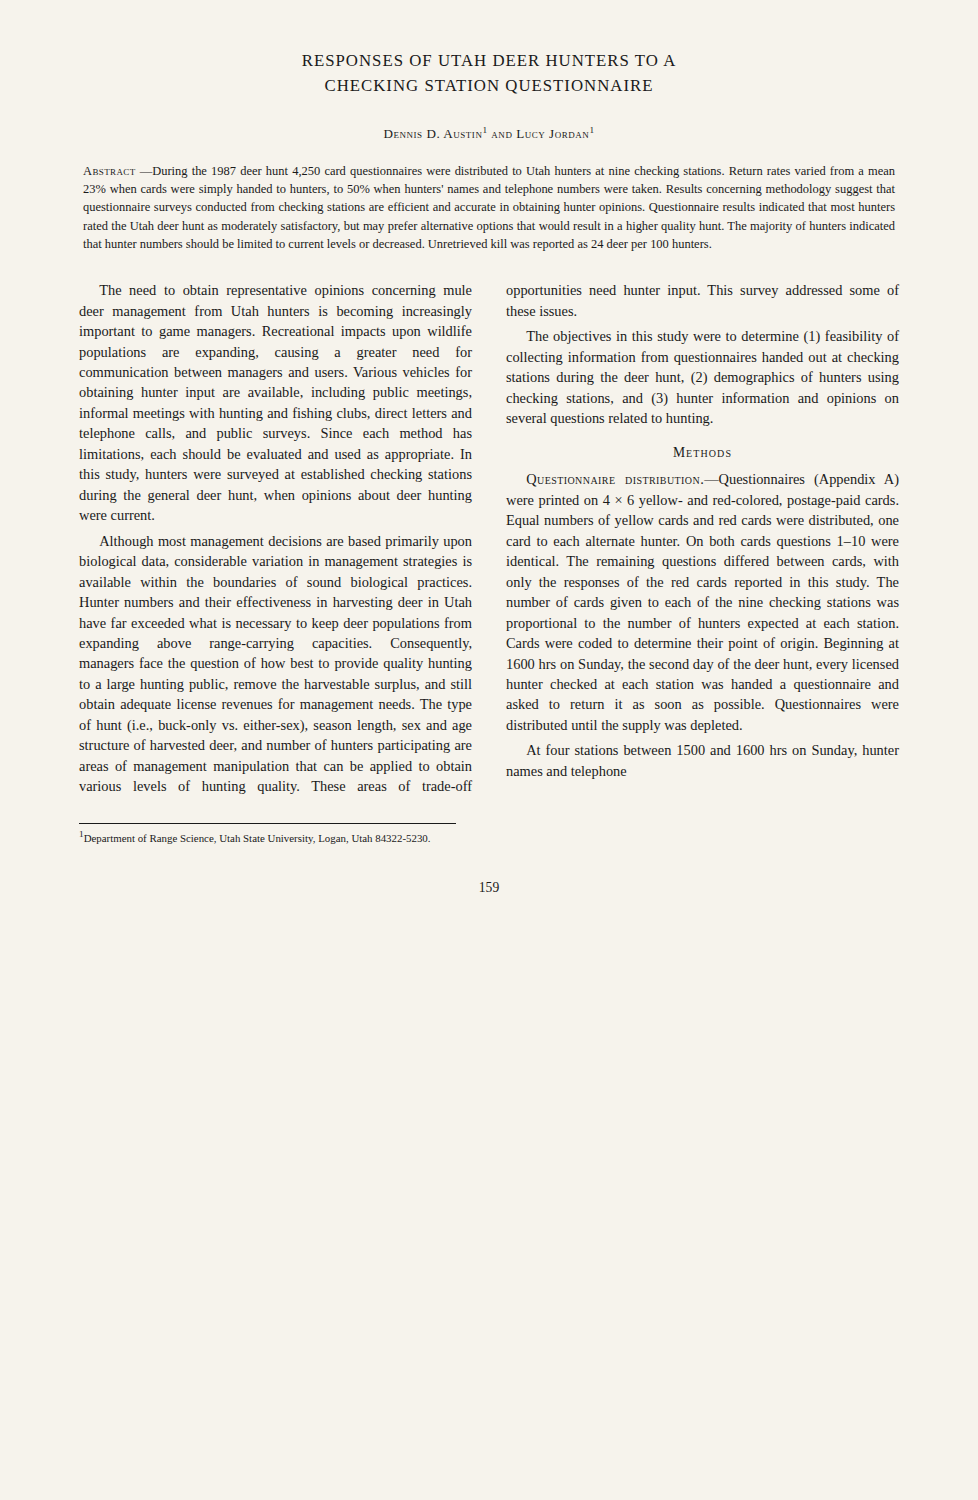Responses of Utah Deer Hunters to a
Checking Station Questionnaire
Dennis D. Austin1 and Lucy Jordan1
Abstract —During the 1987 deer hunt 4,250 card questionnaires were distributed to Utah hunters at nine checking stations. Return rates varied from a mean 23% when cards were simply handed to hunters, to 50% when hunters' names and telephone numbers were taken. Results concerning methodology suggest that questionnaire surveys conducted from checking stations are efficient and accurate in obtaining hunter opinions. Questionnaire results indicated that most hunters rated the Utah deer hunt as moderately satisfactory, but may prefer alternative options that would result in a higher quality hunt. The majority of hunters indicated that hunter numbers should be limited to current levels or decreased. Unretrieved kill was reported as 24 deer per 100 hunters.
The need to obtain representative opinions concerning mule deer management from Utah hunters is becoming increasingly important to game managers. Recreational impacts upon wildlife populations are expanding, causing a greater need for communication between managers and users. Various vehicles for obtaining hunter input are available, including public meetings, informal meetings with hunting and fishing clubs, direct letters and telephone calls, and public surveys. Since each method has limitations, each should be evaluated and used as appropriate. In this study, hunters were surveyed at established checking stations during the general deer hunt, when opinions about deer hunting were current.
Although most management decisions are based primarily upon biological data, considerable variation in management strategies is available within the boundaries of sound biological practices. Hunter numbers and their effectiveness in harvesting deer in Utah have far exceeded what is necessary to keep deer populations from expanding above range-carrying capacities. Consequently, managers face the question of how best to provide quality hunting to a large hunting public, remove the harvestable surplus, and still obtain adequate license revenues for management needs. The type of hunt (i.e., buck-only vs. either-sex), season length, sex and age structure of harvested deer, and number of hunters participating are areas of management manipulation that can be applied to obtain various levels of hunting quality. These areas of trade-off opportunities need hunter input. This survey addressed some of these issues.
The objectives in this study were to determine (1) feasibility of collecting information from questionnaires handed out at checking stations during the deer hunt, (2) demographics of hunters using checking stations, and (3) hunter information and opinions on several questions related to hunting.
Methods
Questionnaire distribution.—Questionnaires (Appendix A) were printed on 4 × 6 yellow- and red-colored, postage-paid cards. Equal numbers of yellow cards and red cards were distributed, one card to each alternate hunter. On both cards questions 1–10 were identical. The remaining questions differed between cards, with only the responses of the red cards reported in this study. The number of cards given to each of the nine checking stations was proportional to the number of hunters expected at each station. Cards were coded to determine their point of origin. Beginning at 1600 hrs on Sunday, the second day of the deer hunt, every licensed hunter checked at each station was handed a questionnaire and asked to return it as soon as possible. Questionnaires were distributed until the supply was depleted.
At four stations between 1500 and 1600 hrs on Sunday, hunter names and telephone
1Department of Range Science, Utah State University, Logan, Utah 84322-5230.
159